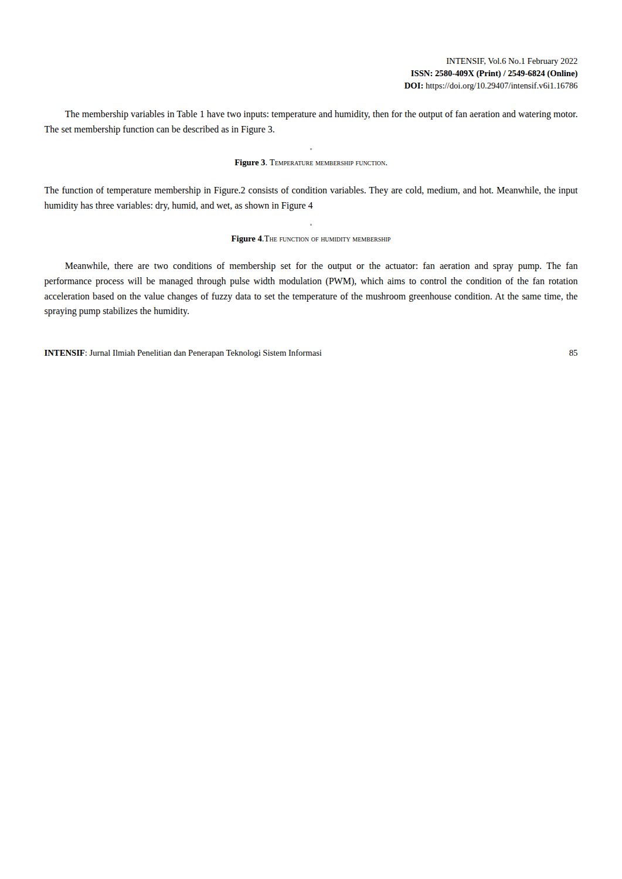INTENSIF, Vol.6 No.1 February 2022
ISSN: 2580-409X (Print) / 2549-6824 (Online)
DOI: https://doi.org/10.29407/intensif.v6i1.16786
The membership variables in Table 1 have two inputs: temperature and humidity, then for the output of fan aeration and watering motor. The set membership function can be described as in Figure 3.
Figure 3. Temperature membership function.
The function of temperature membership in Figure.2 consists of condition variables. They are cold, medium, and hot. Meanwhile, the input humidity has three variables: dry, humid, and wet, as shown in Figure 4
Figure 4.The function of humidity membership
Meanwhile, there are two conditions of membership set for the output or the actuator: fan aeration and spray pump. The fan performance process will be managed through pulse width modulation (PWM), which aims to control the condition of the fan rotation acceleration based on the value changes of fuzzy data to set the temperature of the mushroom greenhouse condition. At the same time, the spraying pump stabilizes the humidity.
INTENSIF: Jurnal Ilmiah Penelitian dan Penerapan Teknologi Sistem Informasi
85